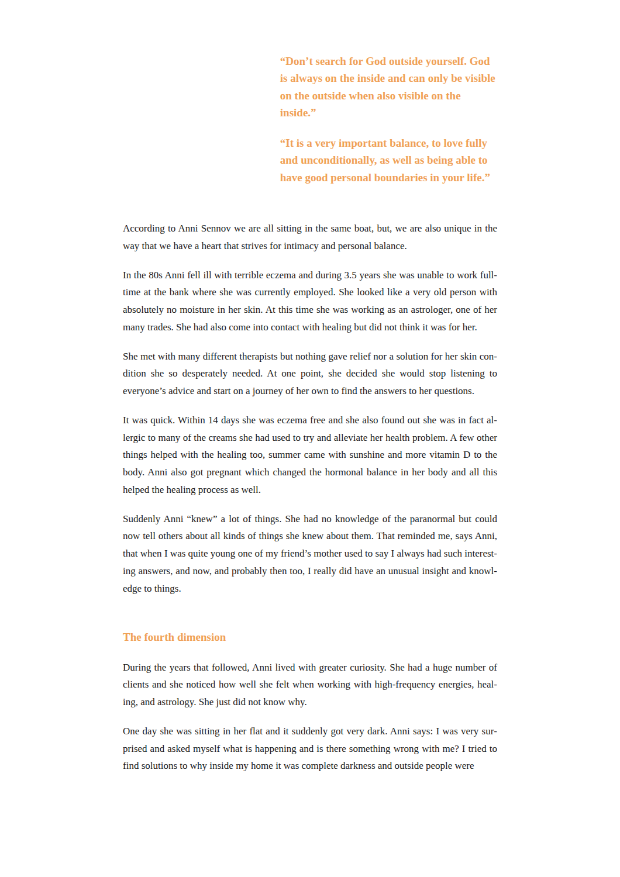“Don’t search for God outside yourself. God is always on the inside and can only be visible on the outside when also visible on the inside.”
“It is a very important balance, to love fully and unconditionally, as well as being able to have good personal boundaries in your life.”
According to Anni Sennov we are all sitting in the same boat, but, we are also unique in the way that we have a heart that strives for intimacy and personal balance.
In the 80s Anni fell ill with terrible eczema and during 3.5 years she was unable to work full-time at the bank where she was currently employed. She looked like a very old person with absolutely no moisture in her skin. At this time she was working as an astrologer, one of her many trades. She had also come into contact with healing but did not think it was for her.
She met with many different therapists but nothing gave relief nor a solution for her skin condition she so desperately needed. At one point, she decided she would stop listening to everyone’s advice and start on a journey of her own to find the answers to her questions.
It was quick. Within 14 days she was eczema free and she also found out she was in fact allergic to many of the creams she had used to try and alleviate her health problem. A few other things helped with the healing too, summer came with sunshine and more vitamin D to the body. Anni also got pregnant which changed the hormonal balance in her body and all this helped the healing process as well.
Suddenly Anni “knew” a lot of things. She had no knowledge of the paranormal but could now tell others about all kinds of things she knew about them. That reminded me, says Anni, that when I was quite young one of my friend’s mother used to say I always had such interesting answers, and now, and probably then too, I really did have an unusual insight and knowledge to things.
The fourth dimension
During the years that followed, Anni lived with greater curiosity. She had a huge number of clients and she noticed how well she felt when working with high-frequency energies, healing, and astrology. She just did not know why.
One day she was sitting in her flat and it suddenly got very dark. Anni says: I was very surprised and asked myself what is happening and is there something wrong with me? I tried to find solutions to why inside my home it was complete darkness and outside people were